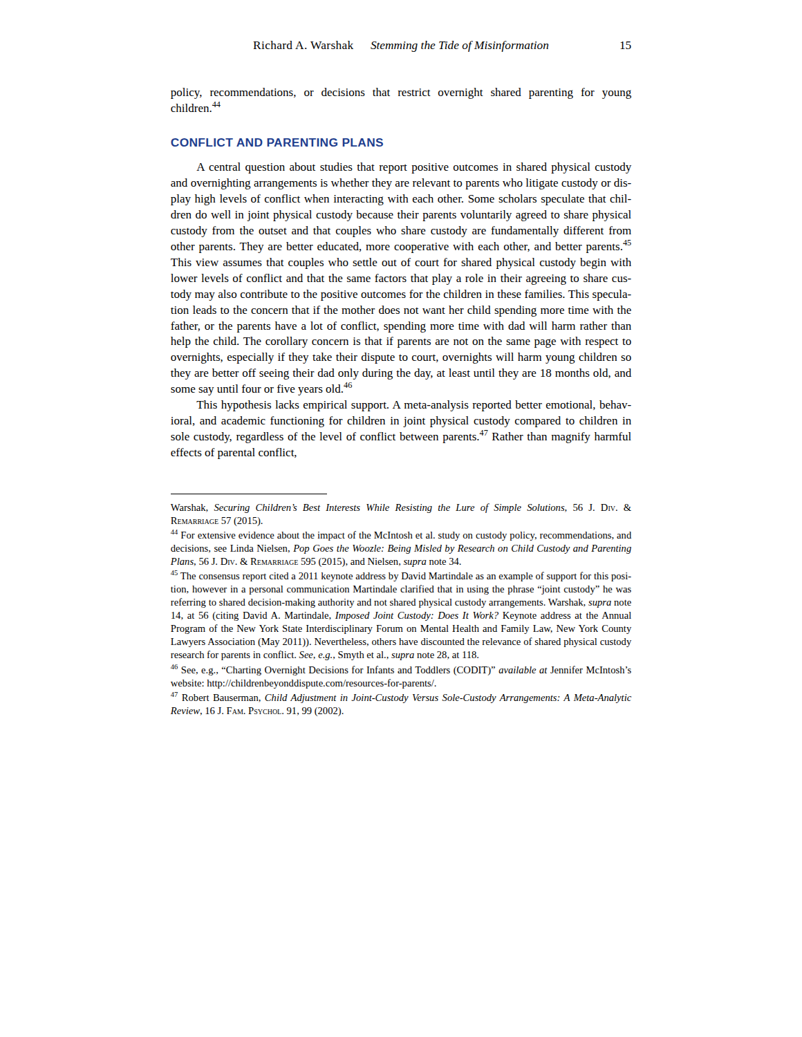Richard A. Warshak Stemming the Tide of Misinformation 15
policy, recommendations, or decisions that restrict overnight shared parenting for young children.44
Conflict and Parenting Plans
A central question about studies that report positive outcomes in shared physical custody and overnighting arrangements is whether they are relevant to parents who litigate custody or display high levels of conflict when interacting with each other. Some scholars speculate that children do well in joint physical custody because their parents voluntarily agreed to share physical custody from the outset and that couples who share custody are fundamentally different from other parents. They are better educated, more cooperative with each other, and better parents.45 This view assumes that couples who settle out of court for shared physical custody begin with lower levels of conflict and that the same factors that play a role in their agreeing to share custody may also contribute to the positive outcomes for the children in these families. This speculation leads to the concern that if the mother does not want her child spending more time with the father, or the parents have a lot of conflict, spending more time with dad will harm rather than help the child. The corollary concern is that if parents are not on the same page with respect to overnights, especially if they take their dispute to court, overnights will harm young children so they are better off seeing their dad only during the day, at least until they are 18 months old, and some say until four or five years old.46
This hypothesis lacks empirical support. A meta-analysis reported better emotional, behavioral, and academic functioning for children in joint physical custody compared to children in sole custody, regardless of the level of conflict between parents.47 Rather than magnify harmful effects of parental conflict,
Warshak, Securing Children’s Best Interests While Resisting the Lure of Simple Solutions, 56 J. Div. & Remarriage 57 (2015).
44 For extensive evidence about the impact of the McIntosh et al. study on custody policy, recommendations, and decisions, see Linda Nielsen, Pop Goes the Woozle: Being Misled by Research on Child Custody and Parenting Plans, 56 J. Div. & Remarriage 595 (2015), and Nielsen, supra note 34.
45 The consensus report cited a 2011 keynote address by David Martindale as an example of support for this position, however in a personal communication Martindale clarified that in using the phrase “joint custody” he was referring to shared decision-making authority and not shared physical custody arrangements. Warshak, supra note 14, at 56 (citing David A. Martindale, Imposed Joint Custody: Does It Work? Keynote address at the Annual Program of the New York State Interdisciplinary Forum on Mental Health and Family Law, New York County Lawyers Association (May 2011)). Nevertheless, others have discounted the relevance of shared physical custody research for parents in conflict. See, e.g., Smyth et al., supra note 28, at 118.
46 See, e.g., “Charting Overnight Decisions for Infants and Toddlers (CODIT)” available at Jennifer McIntosh’s website: http://childrenbeyonddispute.com/resources-for-parents/.
47 Robert Bauserman, Child Adjustment in Joint-Custody Versus Sole-Custody Arrangements: A Meta-Analytic Review, 16 J. Fam. Psychol. 91, 99 (2002).